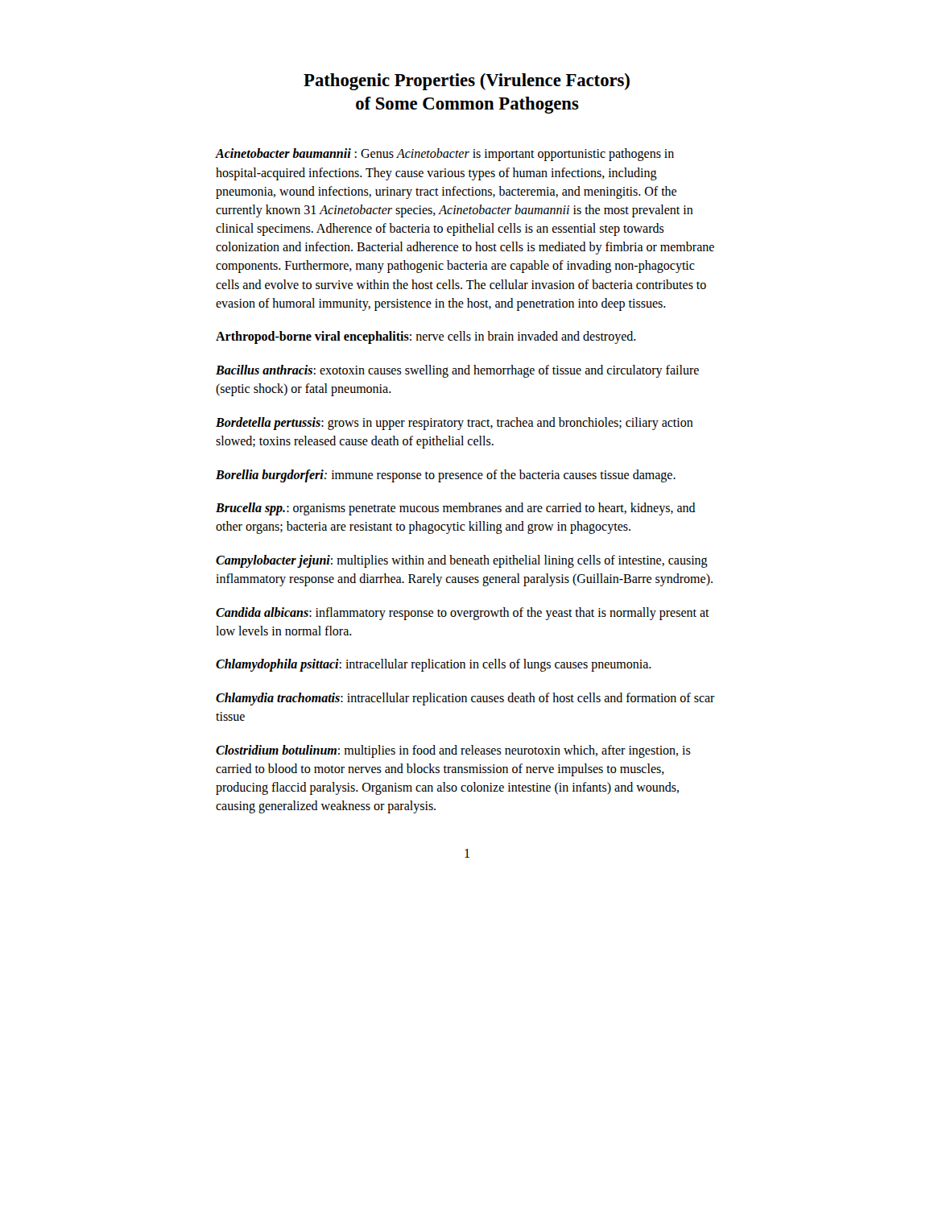Pathogenic Properties (Virulence Factors)
of Some Common Pathogens
Acinetobacter baumannii : Genus Acinetobacter is important opportunistic pathogens in hospital-acquired infections. They cause various types of human infections, including pneumonia, wound infections, urinary tract infections, bacteremia, and meningitis. Of the currently known 31 Acinetobacter species, Acinetobacter baumannii is the most prevalent in clinical specimens. Adherence of bacteria to epithelial cells is an essential step towards colonization and infection. Bacterial adherence to host cells is mediated by fimbria or membrane components. Furthermore, many pathogenic bacteria are capable of invading non-phagocytic cells and evolve to survive within the host cells. The cellular invasion of bacteria contributes to evasion of humoral immunity, persistence in the host, and penetration into deep tissues.
Arthropod-borne viral encephalitis: nerve cells in brain invaded and destroyed.
Bacillus anthracis: exotoxin causes swelling and hemorrhage of tissue and circulatory failure (septic shock) or fatal pneumonia.
Bordetella pertussis: grows in upper respiratory tract, trachea and bronchioles; ciliary action slowed; toxins released cause death of epithelial cells.
Borellia burgdorferi: immune response to presence of the bacteria causes tissue damage.
Brucella spp.: organisms penetrate mucous membranes and are carried to heart, kidneys, and other organs; bacteria are resistant to phagocytic killing and grow in phagocytes.
Campylobacter jejuni: multiplies within and beneath epithelial lining cells of intestine, causing inflammatory response and diarrhea. Rarely causes general paralysis (Guillain-Barre syndrome).
Candida albicans: inflammatory response to overgrowth of the yeast that is normally present at low levels in normal flora.
Chlamydophila psittaci: intracellular replication in cells of lungs causes pneumonia.
Chlamydia trachomatis: intracellular replication causes death of host cells and formation of scar tissue
Clostridium botulinum: multiplies in food and releases neurotoxin which, after ingestion, is carried to blood to motor nerves and blocks transmission of nerve impulses to muscles, producing flaccid paralysis. Organism can also colonize intestine (in infants) and wounds, causing generalized weakness or paralysis.
1